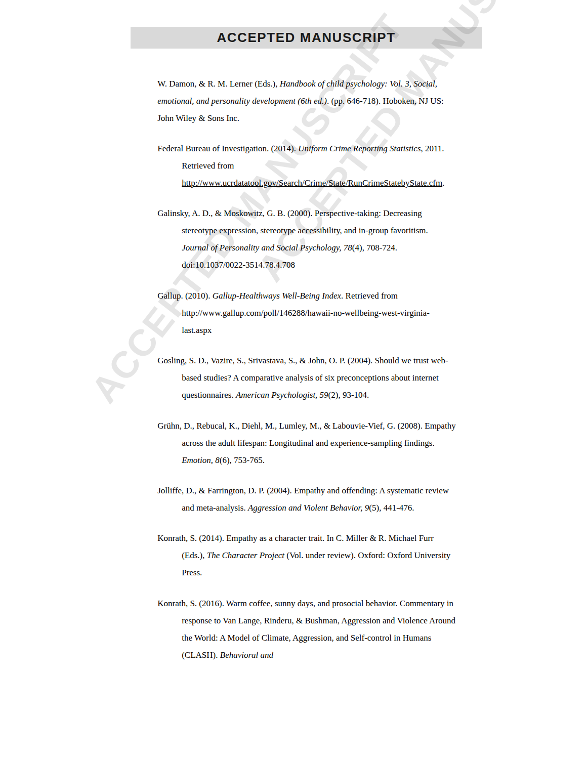ACCEPTED MANUSCRIPT
ACCEPTED MANUSCRIPT
ACCEPTED MANUSCRIPT
W. Damon, & R. M. Lerner (Eds.), Handbook of child psychology: Vol. 3, Social, emotional, and personality development (6th ed.). (pp. 646-718). Hoboken, NJ US: John Wiley & Sons Inc.
Federal Bureau of Investigation. (2014). Uniform Crime Reporting Statistics, 2011. Retrieved from http://www.ucrdatatool.gov/Search/Crime/State/RunCrimeStatebyState.cfm.
Galinsky, A. D., & Moskowitz, G. B. (2000). Perspective-taking: Decreasing stereotype expression, stereotype accessibility, and in-group favoritism. Journal of Personality and Social Psychology, 78(4), 708-724. doi:10.1037/0022-3514.78.4.708
Gallup. (2010). Gallup-Healthways Well-Being Index. Retrieved from http://www.gallup.com/poll/146288/hawaii-no-wellbeing-west-virginia-last.aspx
Gosling, S. D., Vazire, S., Srivastava, S., & John, O. P. (2004). Should we trust web-based studies? A comparative analysis of six preconceptions about internet questionnaires. American Psychologist, 59(2), 93-104.
Grühn, D., Rebucal, K., Diehl, M., Lumley, M., & Labouvie-Vief, G. (2008). Empathy across the adult lifespan: Longitudinal and experience-sampling findings. Emotion, 8(6), 753-765.
Jolliffe, D., & Farrington, D. P. (2004). Empathy and offending: A systematic review and meta-analysis. Aggression and Violent Behavior, 9(5), 441-476.
Konrath, S. (2014). Empathy as a character trait. In C. Miller & R. Michael Furr (Eds.), The Character Project (Vol. under review). Oxford: Oxford University Press.
Konrath, S. (2016). Warm coffee, sunny days, and prosocial behavior. Commentary in response to Van Lange, Rinderu, & Bushman, Aggression and Violence Around the World: A Model of Climate, Aggression, and Self-control in Humans (CLASH). Behavioral and